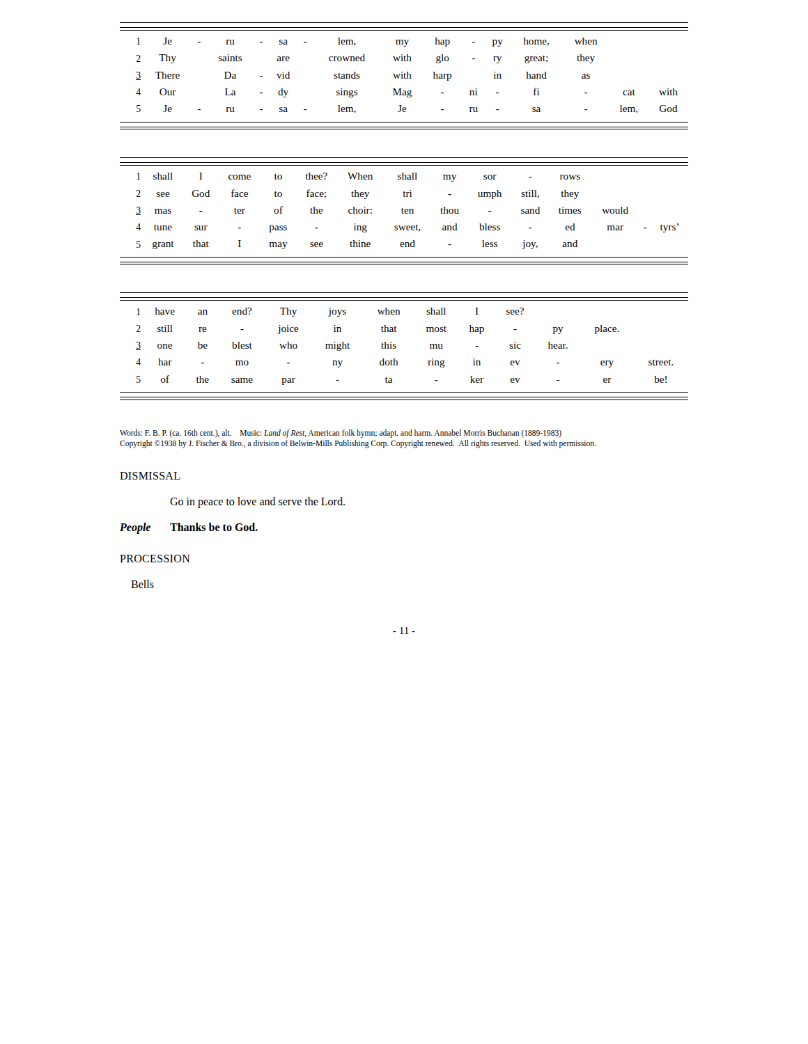Hymn: Jerusalem, my happy home
| 1 | Je | - | ru | - | sa | - | lem, | my | hap | - | py | home, | when |
| 2 | Thy | | saints | | are | | crowned | with | glo | - | ry | great; | they |
| 3 | There | | Da | - | vid | | stands | with | harp | | in | hand | as |
| 4 | Our | | La | - | dy | | sings | Mag | - | ni | - | fi | - | cat | with |
| 5 | Je | - | ru | - | sa | - | lem, | Je | - | ru | - | sa | - | lem, | God |
| 1 | shall | I | come | to | thee? | When | shall | my | sor | - | rows |
| 2 | see | God | face | to | face; | they | tri | - | umph | still, | they |
| 3 | mas | - | ter | of | the | choir: | ten | thou | - | sand | times | would |
| 4 | tune | sur | - | pass | - | ing | sweet, | and | bless | - | ed | mar | - | tyrs’ |
| 5 | grant | that | I | may | see | thine | end | - | less | joy, | and |
| 1 | have | an | end? | Thy | joys | when | shall | I | see? |
| 2 | still | re | - | joice | in | that | most | hap | - | py | place. |
| 3 | one | be | blest | who | might | this | mu | - | sic | hear. |
| 4 | har | - | mo | - | ny | doth | ring | in | ev | - | ery | street. |
| 5 | of | the | same | par | - | ta | - | ker | ev | - | er | be! |
Words: F. B. P. (ca. 16th cent.), alt. Music: Land of Rest, American folk hymn; adapt. and harm. Annabel Morris Buchanan (1889-1983)
Copyright ©1938 by J. Fischer & Bro., a division of Belwin-Mills Publishing Corp. Copyright renewed. All rights reserved. Used with permission.
DISMISSAL
Go in peace to love and serve the Lord.
People Thanks be to God.
PROCESSION
Bells
- 11 -